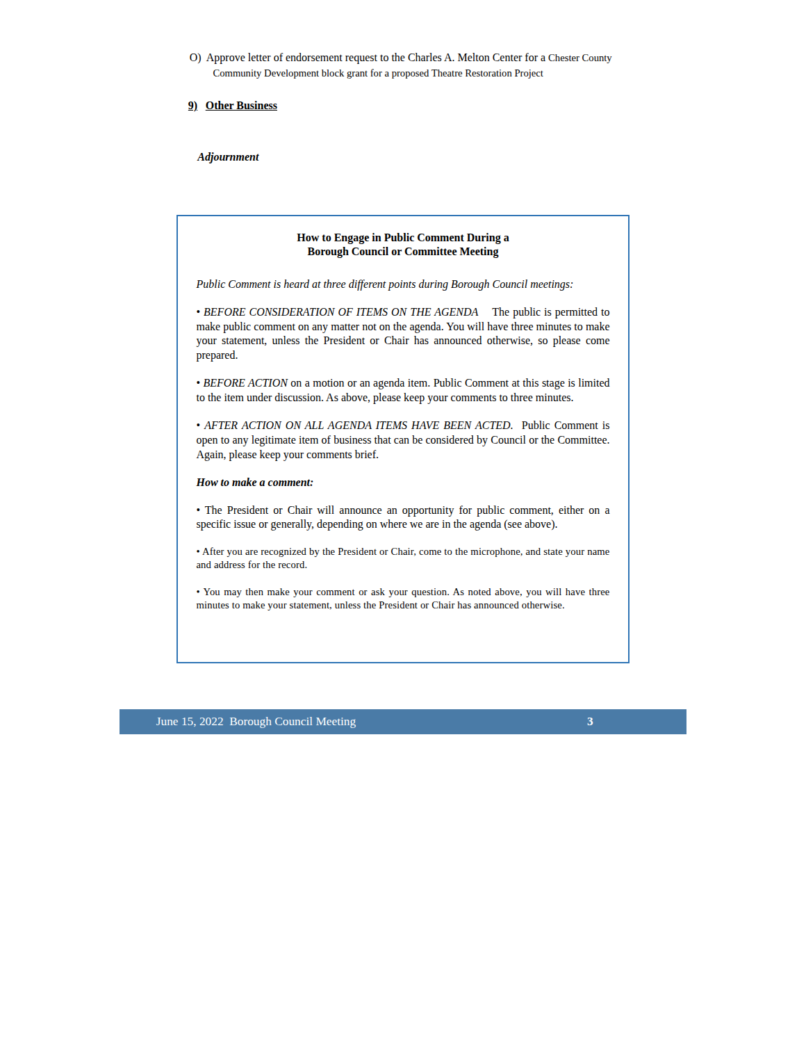O) Approve letter of endorsement request to the Charles A. Melton Center for a Chester County Community Development block grant for a proposed Theatre Restoration Project
9) Other Business
Adjournment
How to Engage in Public Comment During a
Borough Council or Committee Meeting
Public Comment is heard at three different points during Borough Council meetings:
• BEFORE CONSIDERATION OF ITEMS ON THE AGENDA The public is permitted to make public comment on any matter not on the agenda. You will have three minutes to make your statement, unless the President or Chair has announced otherwise, so please come prepared.
• BEFORE ACTION on a motion or an agenda item. Public Comment at this stage is limited to the item under discussion. As above, please keep your comments to three minutes.
• AFTER ACTION ON ALL AGENDA ITEMS HAVE BEEN ACTED. Public Comment is open to any legitimate item of business that can be considered by Council or the Committee. Again, please keep your comments brief.
How to make a comment:
• The President or Chair will announce an opportunity for public comment, either on a specific issue or generally, depending on where we are in the agenda (see above).
• After you are recognized by the President or Chair, come to the microphone, and state your name and address for the record.
• You may then make your comment or ask your question. As noted above, you will have three minutes to make your statement, unless the President or Chair has announced otherwise.
June 15, 2022 Borough Council Meeting 3